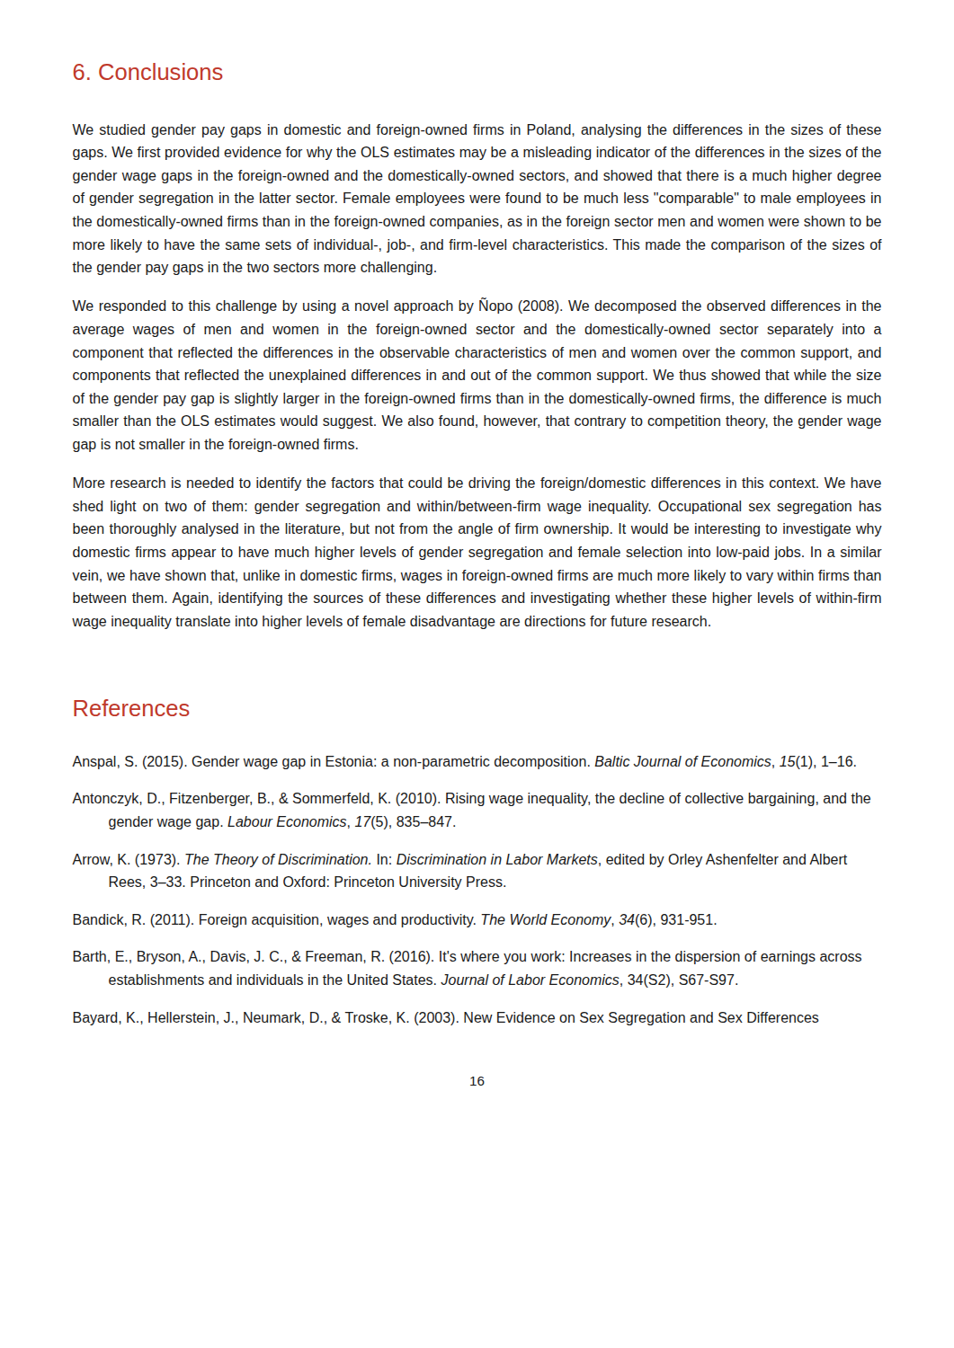6. Conclusions
We studied gender pay gaps in domestic and foreign-owned firms in Poland, analysing the differences in the sizes of these gaps. We first provided evidence for why the OLS estimates may be a misleading indicator of the differences in the sizes of the gender wage gaps in the foreign-owned and the domestically-owned sectors, and showed that there is a much higher degree of gender segregation in the latter sector. Female employees were found to be much less "comparable" to male employees in the domestically-owned firms than in the foreign-owned companies, as in the foreign sector men and women were shown to be more likely to have the same sets of individual-, job-, and firm-level characteristics. This made the comparison of the sizes of the gender pay gaps in the two sectors more challenging.
We responded to this challenge by using a novel approach by Ñopo (2008). We decomposed the observed differences in the average wages of men and women in the foreign-owned sector and the domestically-owned sector separately into a component that reflected the differences in the observable characteristics of men and women over the common support, and components that reflected the unexplained differences in and out of the common support. We thus showed that while the size of the gender pay gap is slightly larger in the foreign-owned firms than in the domestically-owned firms, the difference is much smaller than the OLS estimates would suggest. We also found, however, that contrary to competition theory, the gender wage gap is not smaller in the foreign-owned firms.
More research is needed to identify the factors that could be driving the foreign/domestic differences in this context. We have shed light on two of them: gender segregation and within/between-firm wage inequality. Occupational sex segregation has been thoroughly analysed in the literature, but not from the angle of firm ownership. It would be interesting to investigate why domestic firms appear to have much higher levels of gender segregation and female selection into low-paid jobs. In a similar vein, we have shown that, unlike in domestic firms, wages in foreign-owned firms are much more likely to vary within firms than between them. Again, identifying the sources of these differences and investigating whether these higher levels of within-firm wage inequality translate into higher levels of female disadvantage are directions for future research.
References
Anspal, S. (2015). Gender wage gap in Estonia: a non-parametric decomposition. Baltic Journal of Economics, 15(1), 1–16.
Antonczyk, D., Fitzenberger, B., & Sommerfeld, K. (2010). Rising wage inequality, the decline of collective bargaining, and the gender wage gap. Labour Economics, 17(5), 835–847.
Arrow, K. (1973). The Theory of Discrimination. In: Discrimination in Labor Markets, edited by Orley Ashenfelter and Albert Rees, 3–33. Princeton and Oxford: Princeton University Press.
Bandick, R. (2011). Foreign acquisition, wages and productivity. The World Economy, 34(6), 931-951.
Barth, E., Bryson, A., Davis, J. C., & Freeman, R. (2016). It's where you work: Increases in the dispersion of earnings across establishments and individuals in the United States. Journal of Labor Economics, 34(S2), S67-S97.
Bayard, K., Hellerstein, J., Neumark, D., & Troske, K. (2003). New Evidence on Sex Segregation and Sex Differences
16